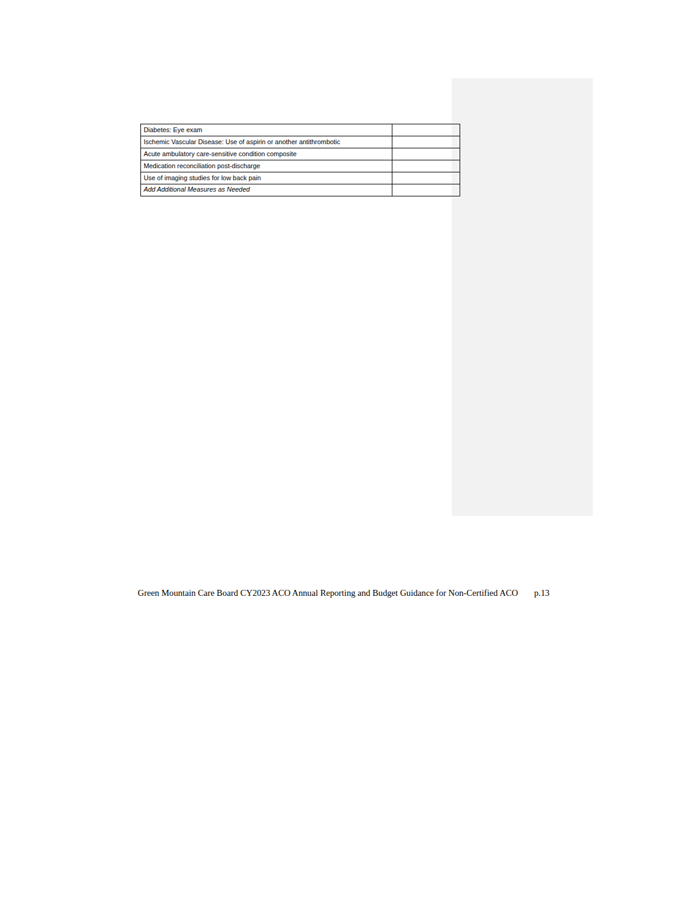| Diabetes: Eye exam | |
| Ischemic Vascular Disease: Use of aspirin or another antithrombotic | |
| Acute ambulatory care-sensitive condition composite | |
| Medication reconciliation post-discharge | |
| Use of imaging studies for low back pain | |
| Add Additional Measures as Needed | |
Green Mountain Care Board CY2023 ACO Annual Reporting and Budget Guidance for Non-Certified ACOp.13